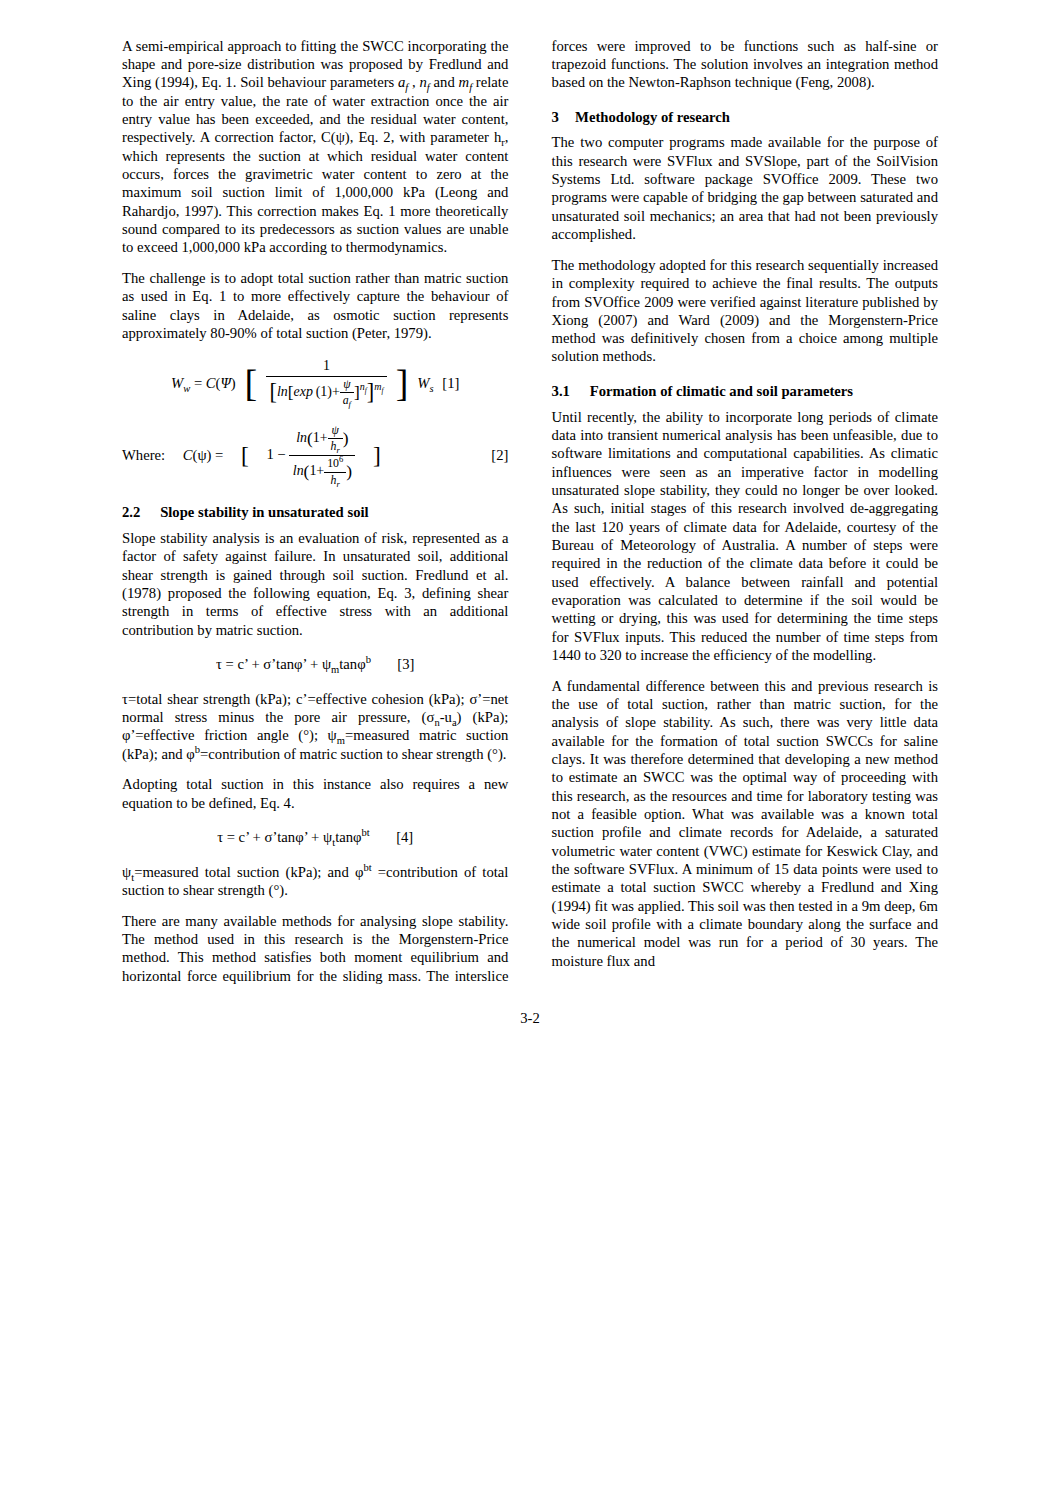A semi-empirical approach to fitting the SWCC incorporating the shape and pore-size distribution was proposed by Fredlund and Xing (1994), Eq. 1. Soil behaviour parameters af , nf and mf relate to the air entry value, the rate of water extraction once the air entry value has been exceeded, and the residual water content, respectively. A correction factor, C(ψ), Eq. 2, with parameter hr, which represents the suction at which residual water content occurs, forces the gravimetric water content to zero at the maximum soil suction limit of 1,000,000 kPa (Leong and Rahardjo, 1997). This correction makes Eq. 1 more theoretically sound compared to its predecessors as suction values are unable to exceed 1,000,000 kPa according to thermodynamics.
The challenge is to adopt total suction rather than matric suction as used in Eq. 1 to more effectively capture the behaviour of saline clays in Adelaide, as osmotic suction represents approximately 80-90% of total suction (Peter, 1979).
Ww = C(Ψ) [ 1 [ln[exp (1)+ψaf]nf]mf ] Ws [1]
Where: C(ψ) = [ 1 − ln(1+ψhr) ln(1+106 hr) ] [2]
2.2 Slope stability in unsaturated soil
Slope stability analysis is an evaluation of risk, represented as a factor of safety against failure. In unsaturated soil, additional shear strength is gained through soil suction. Fredlund et al. (1978) proposed the following equation, Eq. 3, defining shear strength in terms of effective stress with an additional contribution by matric suction.
τ = c’ + σ’tanφ’ + ψmtanφb [3]
τ=total shear strength (kPa); c’=effective cohesion (kPa); σ’=net normal stress minus the pore air pressure, (σn-ua) (kPa); φ’=effective friction angle (°); ψm=measured matric suction (kPa); and φb=contribution of matric suction to shear strength (°).
Adopting total suction in this instance also requires a new equation to be defined, Eq. 4.
τ = c’ + σ’tanφ’ + ψttanφbt [4]
ψt=measured total suction (kPa); and φbt =contribution of total suction to shear strength (°).
There are many available methods for analysing slope stability. The method used in this research is the Morgenstern-Price method. This method satisfies both moment equilibrium and horizontal force equilibrium for the sliding mass. The interslice forces were improved to be functions such as half-sine or trapezoid functions. The solution involves an integration method based on the Newton-Raphson technique (Feng, 2008).
3 Methodology of research
The two computer programs made available for the purpose of this research were SVFlux and SVSlope, part of the SoilVision Systems Ltd. software package SVOffice 2009. These two programs were capable of bridging the gap between saturated and unsaturated soil mechanics; an area that had not been previously accomplished.
The methodology adopted for this research sequentially increased in complexity required to achieve the final results. The outputs from SVOffice 2009 were verified against literature published by Xiong (2007) and Ward (2009) and the Morgenstern-Price method was definitively chosen from a choice among multiple solution methods.
3.1 Formation of climatic and soil parameters
Until recently, the ability to incorporate long periods of climate data into transient numerical analysis has been unfeasible, due to software limitations and computational capabilities. As climatic influences were seen as an imperative factor in modelling unsaturated slope stability, they could no longer be over looked. As such, initial stages of this research involved de-aggregating the last 120 years of climate data for Adelaide, courtesy of the Bureau of Meteorology of Australia. A number of steps were required in the reduction of the climate data before it could be used effectively. A balance between rainfall and potential evaporation was calculated to determine if the soil would be wetting or drying, this was used for determining the time steps for SVFlux inputs. This reduced the number of time steps from 1440 to 320 to increase the efficiency of the modelling.
A fundamental difference between this and previous research is the use of total suction, rather than matric suction, for the analysis of slope stability. As such, there was very little data available for the formation of total suction SWCCs for saline clays. It was therefore determined that developing a new method to estimate an SWCC was the optimal way of proceeding with this research, as the resources and time for laboratory testing was not a feasible option. What was available was a known total suction profile and climate records for Adelaide, a saturated volumetric water content (VWC) estimate for Keswick Clay, and the software SVFlux. A minimum of 15 data points were used to estimate a total suction SWCC whereby a Fredlund and Xing (1994) fit was applied. This soil was then tested in a 9m deep, 6m wide soil profile with a climate boundary along the surface and the numerical model was run for a period of 30 years. The moisture flux and
3-2